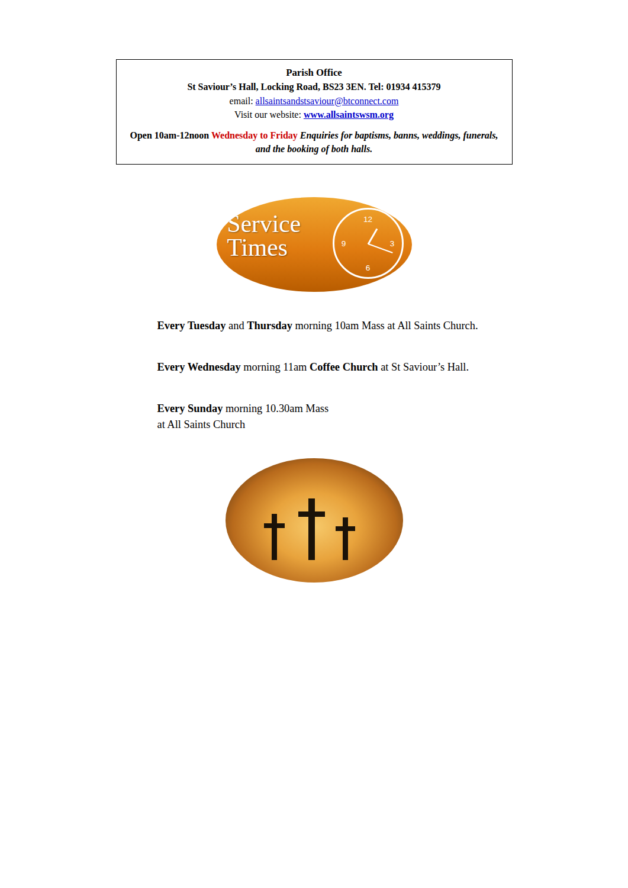Parish Office
St Saviour’s Hall, Locking Road, BS23 3EN. Tel: 01934 415379
email: allsaintsandstsaviour@btconnect.com
Visit our website: www.allsaintswsm.org
Open 10am-12noon Wednesday to Friday Enquiries for baptisms, banns, weddings, funerals, and the booking of both halls.
Service
Times
12 3 6 9
Every Tuesday and Thursday morning 10am Mass at All Saints Church.
Every Wednesday morning 11am Coffee Church at St Saviour’s Hall.
Every Sunday morning 10.30am Mass
at All Saints Church